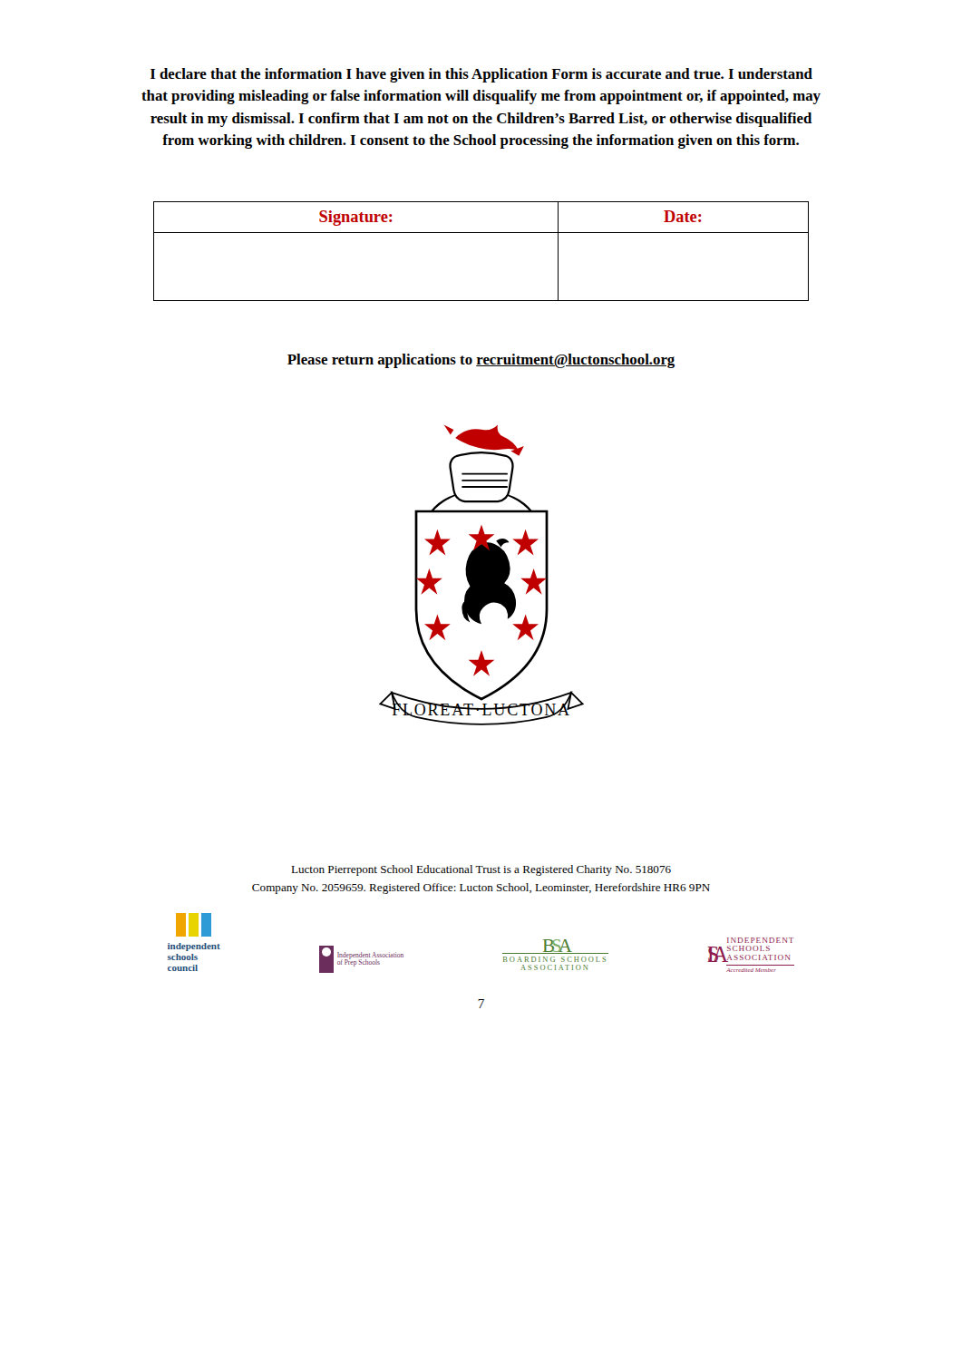I declare that the information I have given in this Application Form is accurate and true. I understand that providing misleading or false information will disqualify me from appointment or, if appointed, may result in my dismissal. I confirm that I am not on the Children’s Barred List, or otherwise disqualified from working with children. I consent to the School processing the information given on this form.
| Signature: | Date: |
| --- | --- |
Please return applications to recruitment@luctonschool.org
FLOREAT·LUCTONA
Lucton Pierrepont School Educational Trust is a Registered Charity No. 518076
Company No. 2059659. Registered Office: Lucton School, Leominster, Herefordshire HR6 9PN
independent
schools
council
Independent Association
of Prep Schools
BSA
BOARDING SCHOOLS
ASSOCIATION
ISA
INDEPENDENT
SCHOOLS
ASSOCIATION
Accredited Member
7